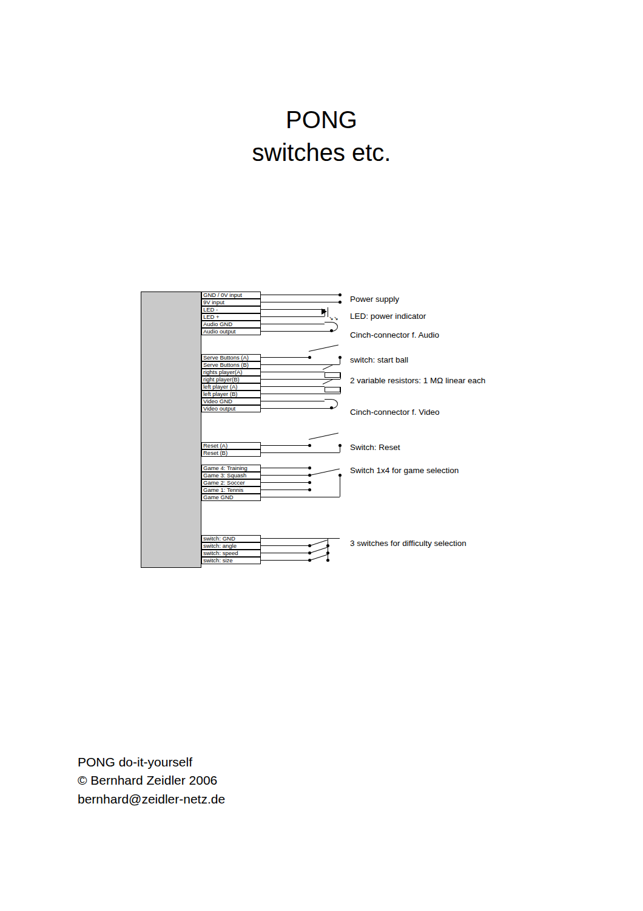PONG
switches etc.
GND / 0V input
9V input
LED -
LED +
Audio GND
Audio output
↘↘
Power supply
LED: power indicator
Cinch-connector f. Audio
Serve Buttons (A)
Serve Buttons (B)
rights player(A)
right player(B)
left player (A)
left player (B)
Video GND
Video output
switch: start ball
2 variable resistors: 1 MΩ linear each
Cinch-connector f. Video
Reset (A)
Reset (B)
Switch: Reset
Game 4: Training
Game 3: Squash
Game 2: Soccer
Game 1: Tennis
Game GND
Switch 1x4 for game selection
switch: GND
switch: angle
switch: speed
switch: size
3 switches for difficulty selection
PONG do-it-yourself
© Bernhard Zeidler 2006
bernhard@zeidler-netz.de